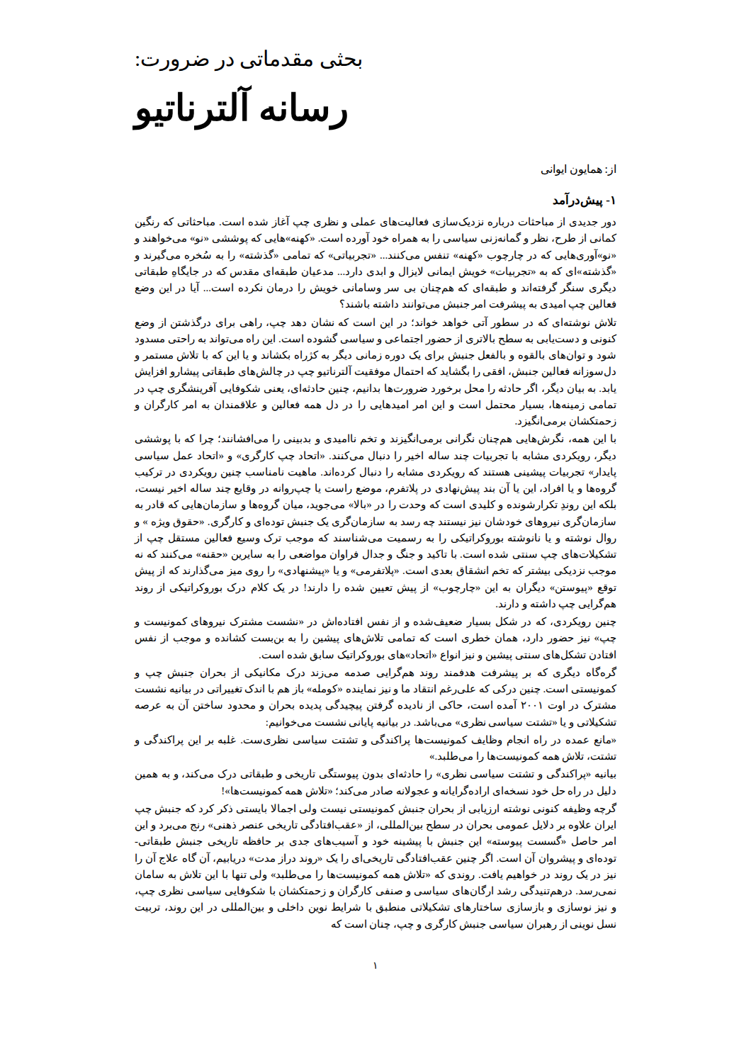بحثی مقدماتی در ضرورت:
رسانه آلترناتیو
از: همایون ایوانی
۱- پیش‌درآمد
دور جدیدی از مباحثات درباره نزدیک‌سازی فعالیت‌های عملی و نظری چپ آغاز شده است. مباحثاتی که رنگین کمانی از طرح، نظر و گمانه‌زنی سیاسی را به همراه خود آورده است. «کهنه»هایی که پوششی «نو» می‌خواهند و «نو»آوری‌هایی که در چارچوب «کهنه» تنفس می‌کنند... «تجربیاتی» که تمامی «گذشته» را به سُخره می‌گیرند و «گذشته»ای که به «تجربیات» خویش ایمانی لایزال و ابدی دارد... مدعیان طبقه‌ای مقدس که در جایگاهِ طبقاتی دیگری سنگر گرفته‌اند و طبقه‌ای که هم‌چنان بی سر وسامانی خویش را درمان نکرده است... آیا در این وضع فعالین چپ امیدی به پیشرفت امر جنبش می‌توانند داشته باشند؟
تلاش نوشته‌ای که در سطور آتی خواهد خواند؛ در این است که نشان دهد چپ، راهی برای درگذشتن از وضع کنونی و دست‌یابی به سطح بالاتری از حضور اجتماعی و سیاسی گشوده است. این راه می‌تواند به راحتی مسدود شود و توان‌های بالقوه و بالفعل جنبش برای یک دوره زمانی دیگر به کژراه بکشاند و یا این که با تلاش مستمر و دل‌سوزانه فعالین جنبش، افقی را بگشاید که احتمال موفقیت آلترناتیو چپ در چالش‌های طبقاتی پیشارو افزایش یابد. به بیان دیگر، اگر حادثه را محل برخورد ضرورت‌ها بدانیم، چنین حادثه‌ای، یعنی شکوفایی آفرینشگری چپ در تمامی زمینه‌ها، بسیار محتمل است و این امر امیدهایی را در دل همه فعالین و علاقمندان به امر کارگران و زحمتکشان برمی‌انگیزد.
با این همه، نگرش‌هایی هم‌چنان نگرانی برمی‌انگیزند و تخم ناامیدی و بدبینی را می‌افشانند؛ چرا که با پوششی دیگر، رویکردی مشابه با تجربیات چند ساله اخیر را دنبال می‌کنند. «اتحاد چپ کارگری» و «اتحاد عمل سیاسی پایدار» تجربیات پیشینی هستند که رویکردی مشابه را دنبال کرده‌اند. ماهیت نامناسب چنین رویکردی در ترکیب گروه‌ها و یا افراد، این یا آن بند پیش‌نهادی در پلاتفرم، موضع راست یا چپ‌روانه در وقایع چند ساله اخیر نیست، بلکه این روندِ تکرارشونده و کلیدی است که وحدت را در «بالا» می‌جوید، میان گروه‌ها و سازمان‌هایی که قادر به سازمان‌گری نیروهای خودشان نیز نیستند چه رسد به سازمان‌گری یک جنبش توده‌ای و کارگری. «حقوق ویژه » و روال نوشته و یا نانوشته بوروکراتیکی را به رسمیت می‌شناسند که موجب ترک وسیع فعالین مستقل چپ از تشکیلات‌های چپ سنتی شده است. با تاکید و جنگ و جدال فراوان مواضعی را به سایرین «حقنه» می‌کنند که نه موجب نزدیکی بیشتر که تخم انشقاق بعدی است. «پلاتفرمی» و یا «پیشنهادی» را روی میز می‌گذارند که از پیش توقع «پیوستن» دیگران به این «چارچوب» از پیش تعیین شده را دارند! در یک کلام درک بوروکراتیکی از روند هم‌گرایی چپ داشته و دارند.
چنین رویکردی، که در شکل بسیار ضعیف‌شده و از نفس افتاده‌اش در «نشست مشترک نیروهای کمونیست و چپ» نیز حضور دارد، همان خطری است که تمامی تلاش‌های پیشین را به بن‌بست کشانده و موجب از نفس افتادن تشکل‌های سنتی پیشین و نیز انواع «اتحاد»های بوروکراتیک سابق شده است.
گره‌گاه دیگری که بر پیشرفت هدفمند روند هم‌گرایی صدمه می‌زند درک مکانیکی از بحران جنبش چپ و کمونیستی است. چنین درکی که علی‌رغم انتقاد ما و نیز نماینده «کومله» باز هم با اندک تغییراتی در بیانیه نشست مشترک در اوت ۲۰۰۱ آمده است، حاکی از نادیده گرفتن پیچیدگی پدیده بحران و محدود ساختن آن به عرصه تشکیلاتی و یا «تشتت سیاسی نظری» می‌باشد. در بیانیه پایانی نشست می‌خوانیم:
«مانع عمده در راه انجام وظایف کمونیست‌ها پراکندگی و تشتت سیاسی نظری‌ست. غلبه بر این پراکندگی و تشتت، تلاش همه کمونیست‌ها را می‌طلبد.»
بیانیه «پراکندگی و تشتت سیاسی نظری» را حادثه‌ای بدون پیوستگی تاریخی و طبقاتی درک می‌کند، و به همین دلیل در راه حل خود نسخه‌ای اراده‌گرایانه و عجولانه صادر می‌کند؛ «تلاش همه کمونیست‌ها»!
گرچه وظیفه کنونی نوشته ارزیابی از بحران جنبش کمونیستی نیست ولی اجمالا بایستی ذکر کرد که جنبش چپ ایران علاوه بر دلایل عمومی بحران در سطح بین‌المللی، از «عقب‌افتادگی تاریخی عنصر ذهنی» رنج می‌برد و این امر حاصل «گسست پیوسته» این جنبش با پیشینه خود و آسیب‌های جدی بر حافظه تاریخی جنبش طبقاتی-توده‌ای و پیشروان آن است. اگر چنین عقب‌افتادگی تاریخی‌ای را یک «روند دراز مدت» دریابیم، آن گاه علاج آن را نیز در یک روند در خواهیم یافت. روندی که «تلاش همه کمونیست‌ها را می‌طلبد» ولی تنها با این تلاش به سامان نمی‌رسد. درهم‌تنیدگی رشد ارگان‌های سیاسی و صنفی کارگران و زحمتکشان با شکوفایی سیاسی نظری چپ، و نیز نوسازی و بازسازی ساختارهای تشکیلاتی منطبق با شرایط نوین داخلی و بین‌المللی در این روند، تربیت نسل نوینی از رهبران سیاسی جنبش کارگری و چپ، چنان است که
۱